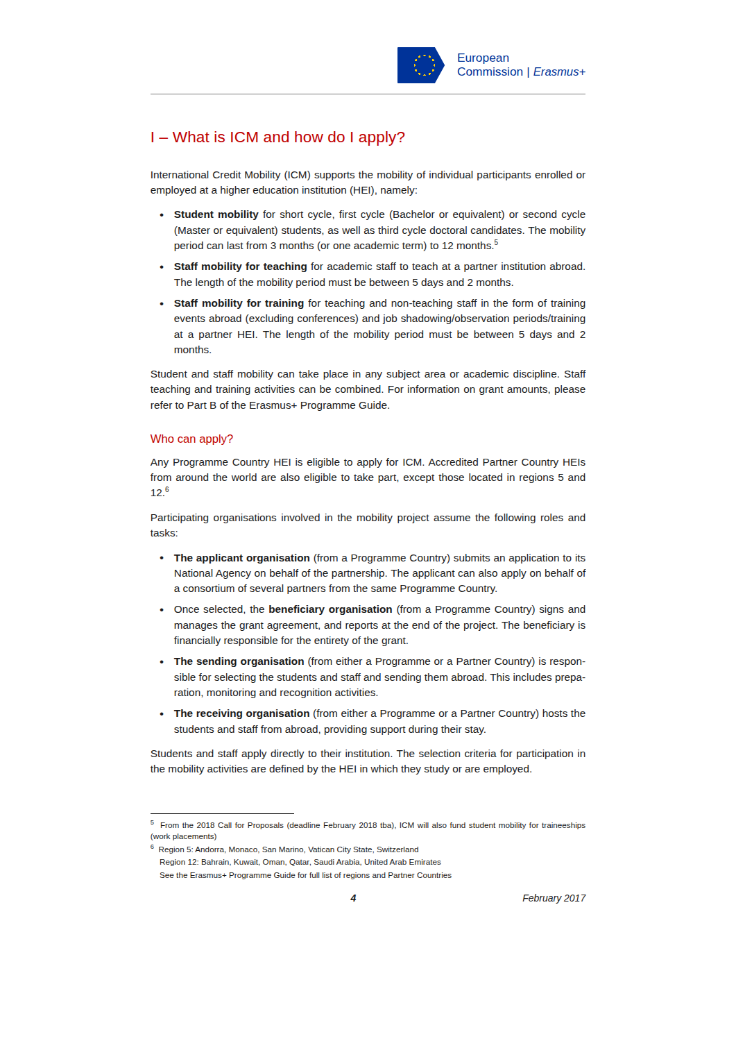European
Commission | Erasmus+
I – What is ICM and how do I apply?
International Credit Mobility (ICM) supports the mobility of individual participants enrolled or employed at a higher education institution (HEI), namely:
Student mobility for short cycle, first cycle (Bachelor or equivalent) or second cycle (Master or equivalent) students, as well as third cycle doctoral candidates. The mobility period can last from 3 months (or one academic term) to 12 months.5
Staff mobility for teaching for academic staff to teach at a partner institution abroad. The length of the mobility period must be between 5 days and 2 months.
Staff mobility for training for teaching and non-teaching staff in the form of training events abroad (excluding conferences) and job shadowing/observation periods/training at a partner HEI. The length of the mobility period must be between 5 days and 2 months.
Student and staff mobility can take place in any subject area or academic discipline. Staff teaching and training activities can be combined. For information on grant amounts, please refer to Part B of the Erasmus+ Programme Guide.
Who can apply?
Any Programme Country HEI is eligible to apply for ICM. Accredited Partner Country HEIs from around the world are also eligible to take part, except those located in regions 5 and 12.6
Participating organisations involved in the mobility project assume the following roles and tasks:
The applicant organisation (from a Programme Country) submits an application to its National Agency on behalf of the partnership. The applicant can also apply on behalf of a consortium of several partners from the same Programme Country.
Once selected, the beneficiary organisation (from a Programme Country) signs and manages the grant agreement, and reports at the end of the project. The beneficiary is financially responsible for the entirety of the grant.
The sending organisation (from either a Programme or a Partner Country) is responsible for selecting the students and staff and sending them abroad. This includes preparation, monitoring and recognition activities.
The receiving organisation (from either a Programme or a Partner Country) hosts the students and staff from abroad, providing support during their stay.
Students and staff apply directly to their institution. The selection criteria for participation in the mobility activities are defined by the HEI in which they study or are employed.
5 From the 2018 Call for Proposals (deadline February 2018 tba), ICM will also fund student mobility for traineeships (work placements)
6 Region 5: Andorra, Monaco, San Marino, Vatican City State, Switzerland
Region 12: Bahrain, Kuwait, Oman, Qatar, Saudi Arabia, United Arab Emirates
See the Erasmus+ Programme Guide for full list of regions and Partner Countries
4 February 2017